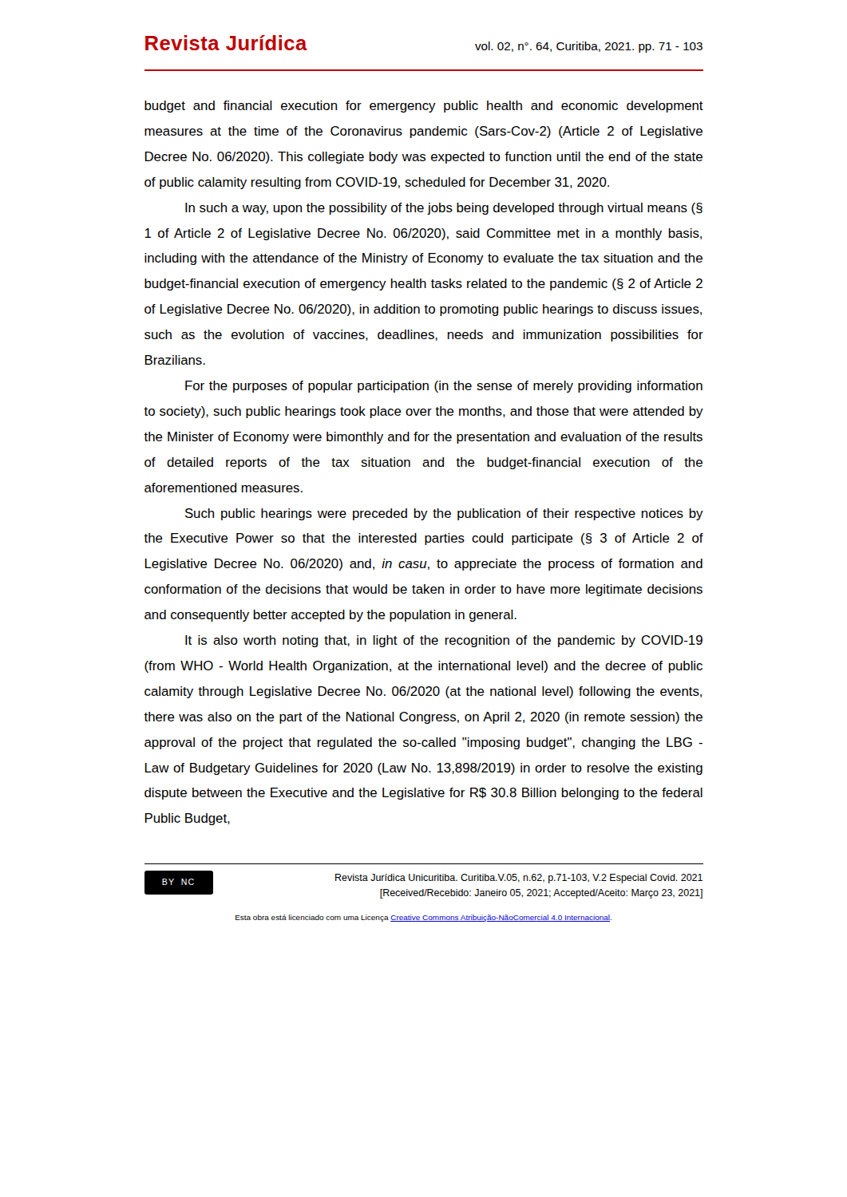Revista Jurídica
vol. 02, n°. 64, Curitiba, 2021. pp. 71 - 103
budget and financial execution for emergency public health and economic development measures at the time of the Coronavirus pandemic (Sars-Cov-2) (Article 2 of Legislative Decree No. 06/2020). This collegiate body was expected to function until the end of the state of public calamity resulting from COVID-19, scheduled for December 31, 2020.
In such a way, upon the possibility of the jobs being developed through virtual means (§ 1 of Article 2 of Legislative Decree No. 06/2020), said Committee met in a monthly basis, including with the attendance of the Ministry of Economy to evaluate the tax situation and the budget-financial execution of emergency health tasks related to the pandemic (§ 2 of Article 2 of Legislative Decree No. 06/2020), in addition to promoting public hearings to discuss issues, such as the evolution of vaccines, deadlines, needs and immunization possibilities for Brazilians.
For the purposes of popular participation (in the sense of merely providing information to society), such public hearings took place over the months, and those that were attended by the Minister of Economy were bimonthly and for the presentation and evaluation of the results of detailed reports of the tax situation and the budget-financial execution of the aforementioned measures.
Such public hearings were preceded by the publication of their respective notices by the Executive Power so that the interested parties could participate (§ 3 of Article 2 of Legislative Decree No. 06/2020) and, in casu, to appreciate the process of formation and conformation of the decisions that would be taken in order to have more legitimate decisions and consequently better accepted by the population in general.
It is also worth noting that, in light of the recognition of the pandemic by COVID-19 (from WHO - World Health Organization, at the international level) and the decree of public calamity through Legislative Decree No. 06/2020 (at the national level) following the events, there was also on the part of the National Congress, on April 2, 2020 (in remote session) the approval of the project that regulated the so-called "imposing budget", changing the LBG - Law of Budgetary Guidelines for 2020 (Law No. 13,898/2019) in order to resolve the existing dispute between the Executive and the Legislative for R$ 30.8 Billion belonging to the federal Public Budget,
BY NC
Revista Jurídica Unicuritiba. Curitiba.V.05, n.62, p.71-103, V.2 Especial Covid. 2021
[Received/Recebido: Janeiro 05, 2021; Accepted/Aceito: Março 23, 2021]
Esta obra está licenciado com uma Licença Creative Commons Atribuição-NãoComercial 4.0 Internacional.